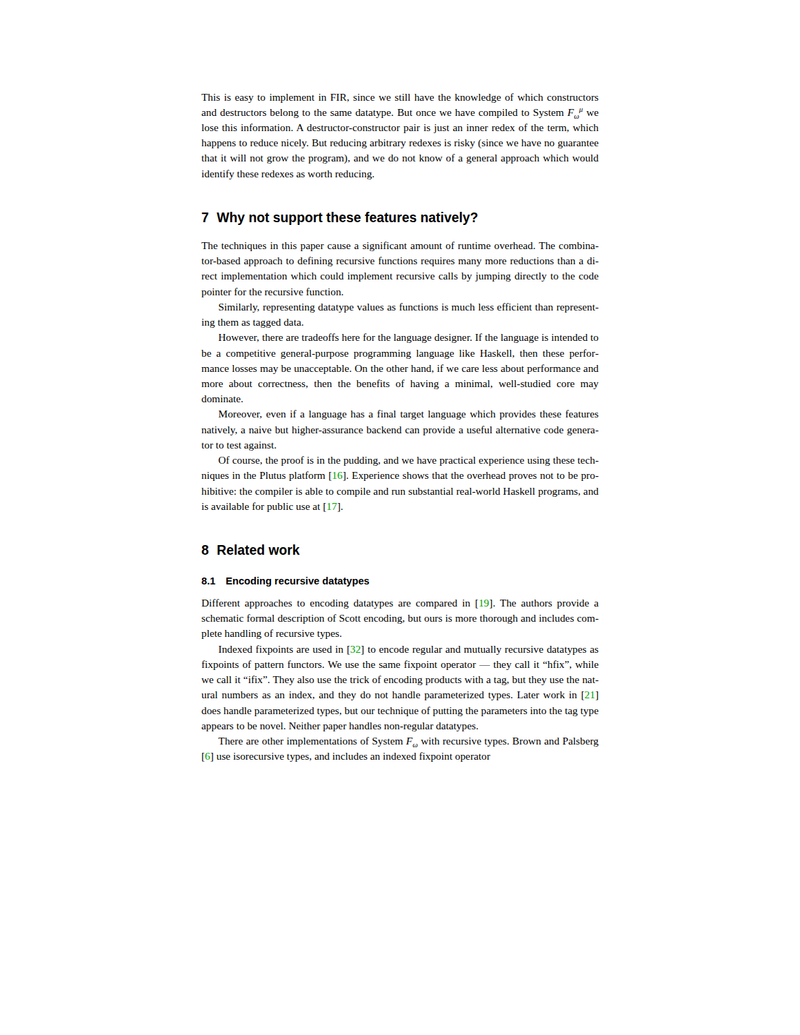This is easy to implement in FIR, since we still have the knowledge of which constructors and destructors belong to the same datatype. But once we have compiled to System Fωμ we lose this information. A destructor-constructor pair is just an inner redex of the term, which happens to reduce nicely. But reducing arbitrary redexes is risky (since we have no guarantee that it will not grow the program), and we do not know of a general approach which would identify these redexes as worth reducing.
7 Why not support these features natively?
The techniques in this paper cause a significant amount of runtime overhead. The combinator-based approach to defining recursive functions requires many more reductions than a direct implementation which could implement recursive calls by jumping directly to the code pointer for the recursive function.
Similarly, representing datatype values as functions is much less efficient than representing them as tagged data.
However, there are tradeoffs here for the language designer. If the language is intended to be a competitive general-purpose programming language like Haskell, then these performance losses may be unacceptable. On the other hand, if we care less about performance and more about correctness, then the benefits of having a minimal, well-studied core may dominate.
Moreover, even if a language has a final target language which provides these features natively, a naive but higher-assurance backend can provide a useful alternative code generator to test against.
Of course, the proof is in the pudding, and we have practical experience using these techniques in the Plutus platform [16]. Experience shows that the overhead proves not to be prohibitive: the compiler is able to compile and run substantial real-world Haskell programs, and is available for public use at [17].
8 Related work
8.1 Encoding recursive datatypes
Different approaches to encoding datatypes are compared in [19]. The authors provide a schematic formal description of Scott encoding, but ours is more thorough and includes complete handling of recursive types.
Indexed fixpoints are used in [32] to encode regular and mutually recursive datatypes as fixpoints of pattern functors. We use the same fixpoint operator — they call it “hfix”, while we call it “ifix”. They also use the trick of encoding products with a tag, but they use the natural numbers as an index, and they do not handle parameterized types. Later work in [21] does handle parameterized types, but our technique of putting the parameters into the tag type appears to be novel. Neither paper handles non-regular datatypes.
There are other implementations of System Fω with recursive types. Brown and Palsberg [6] use isorecursive types, and includes an indexed fixpoint operator